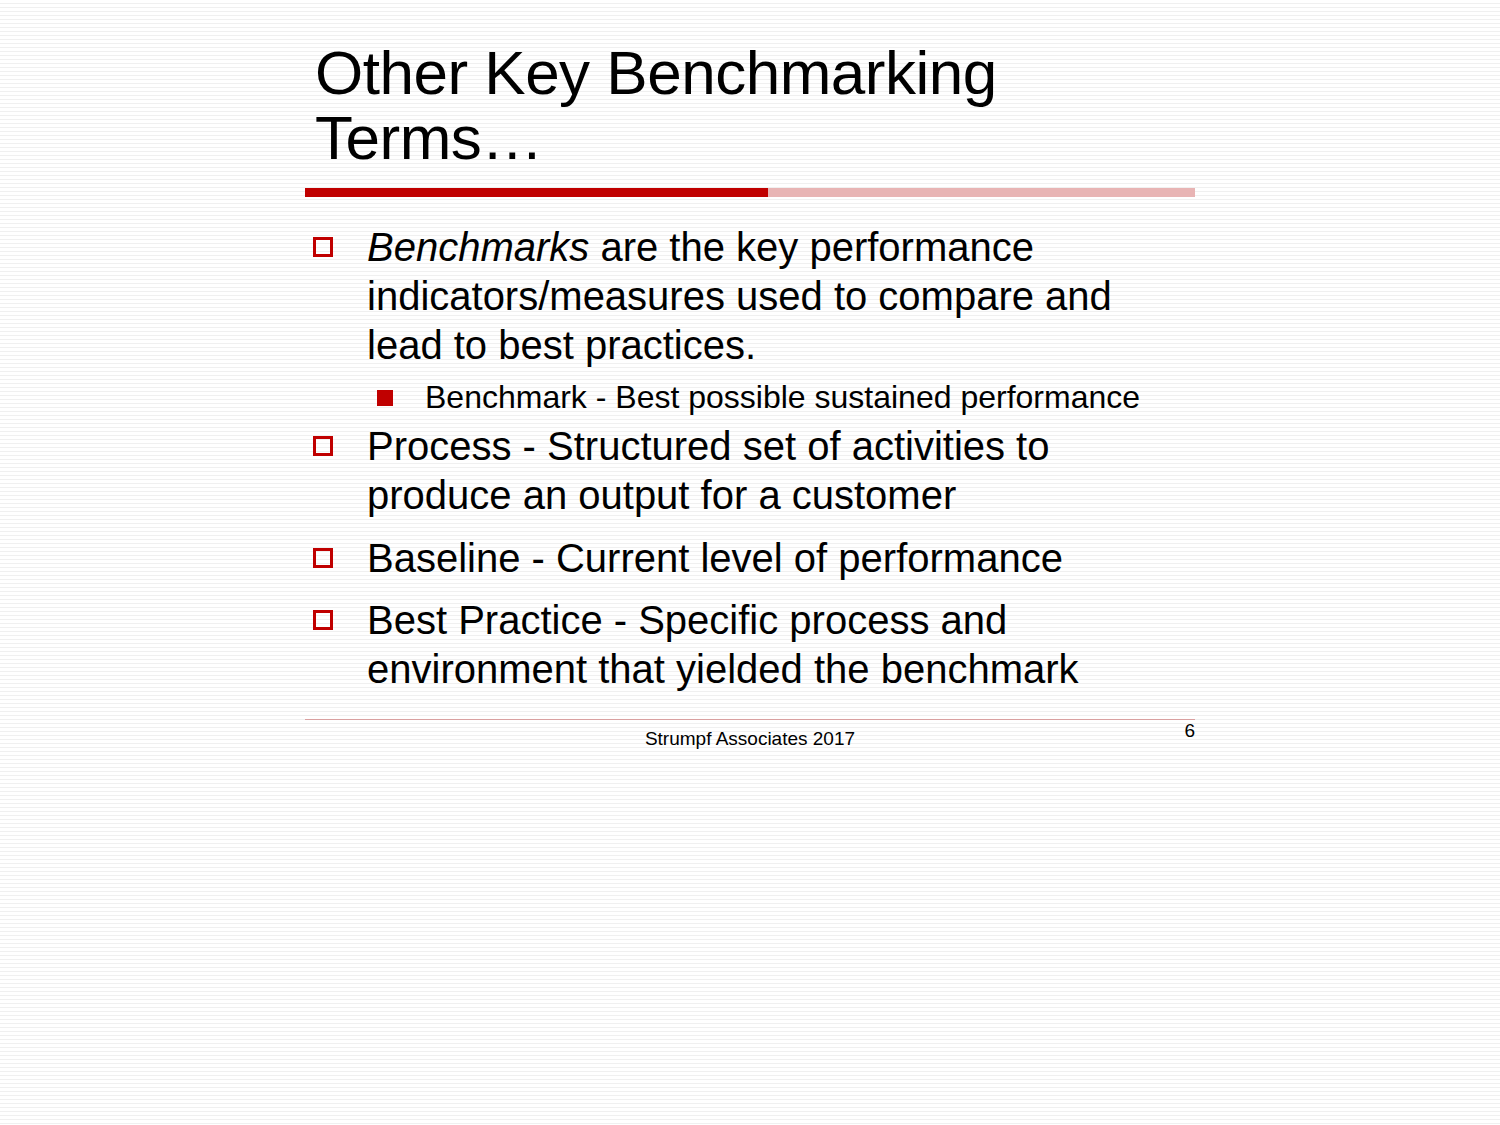Other Key Benchmarking Terms…
Benchmarks are the key performance indicators/measures used to compare and lead to best practices.
Benchmark - Best possible sustained performance
Process - Structured set of activities to produce an output for a customer
Baseline - Current level of performance
Best Practice - Specific process and environment that yielded the benchmark
Strumpf Associates 2017
6